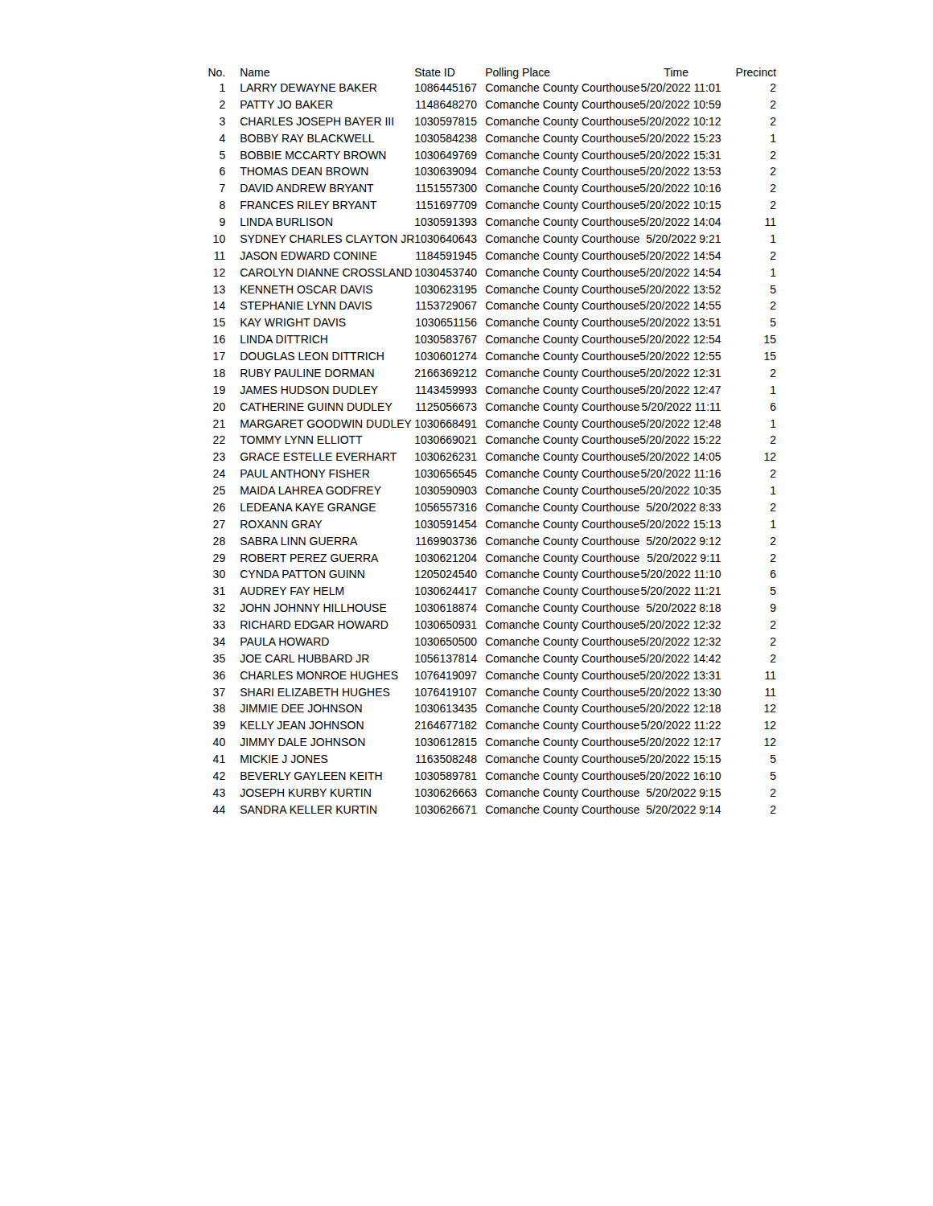| No. | Name | State ID | Polling Place | Time | Precinct |
| --- | --- | --- | --- | --- | --- |
| 1 | LARRY DEWAYNE BAKER | 1086445167 | Comanche County Courthouse | 5/20/2022 11:01 | 2 |
| 2 | PATTY JO BAKER | 1148648270 | Comanche County Courthouse | 5/20/2022 10:59 | 2 |
| 3 | CHARLES JOSEPH BAYER III | 1030597815 | Comanche County Courthouse | 5/20/2022 10:12 | 2 |
| 4 | BOBBY RAY BLACKWELL | 1030584238 | Comanche County Courthouse | 5/20/2022 15:23 | 1 |
| 5 | BOBBIE MCCARTY BROWN | 1030649769 | Comanche County Courthouse | 5/20/2022 15:31 | 2 |
| 6 | THOMAS DEAN BROWN | 1030639094 | Comanche County Courthouse | 5/20/2022 13:53 | 2 |
| 7 | DAVID ANDREW BRYANT | 1151557300 | Comanche County Courthouse | 5/20/2022 10:16 | 2 |
| 8 | FRANCES RILEY BRYANT | 1151697709 | Comanche County Courthouse | 5/20/2022 10:15 | 2 |
| 9 | LINDA BURLISON | 1030591393 | Comanche County Courthouse | 5/20/2022 14:04 | 11 |
| 10 | SYDNEY CHARLES CLAYTON JR | 1030640643 | Comanche County Courthouse | 5/20/2022 9:21 | 1 |
| 11 | JASON EDWARD CONINE | 1184591945 | Comanche County Courthouse | 5/20/2022 14:54 | 2 |
| 12 | CAROLYN DIANNE CROSSLAND | 1030453740 | Comanche County Courthouse | 5/20/2022 14:54 | 1 |
| 13 | KENNETH OSCAR DAVIS | 1030623195 | Comanche County Courthouse | 5/20/2022 13:52 | 5 |
| 14 | STEPHANIE LYNN DAVIS | 1153729067 | Comanche County Courthouse | 5/20/2022 14:55 | 2 |
| 15 | KAY WRIGHT DAVIS | 1030651156 | Comanche County Courthouse | 5/20/2022 13:51 | 5 |
| 16 | LINDA DITTRICH | 1030583767 | Comanche County Courthouse | 5/20/2022 12:54 | 15 |
| 17 | DOUGLAS LEON DITTRICH | 1030601274 | Comanche County Courthouse | 5/20/2022 12:55 | 15 |
| 18 | RUBY PAULINE DORMAN | 2166369212 | Comanche County Courthouse | 5/20/2022 12:31 | 2 |
| 19 | JAMES HUDSON DUDLEY | 1143459993 | Comanche County Courthouse | 5/20/2022 12:47 | 1 |
| 20 | CATHERINE GUINN DUDLEY | 1125056673 | Comanche County Courthouse | 5/20/2022 11:11 | 6 |
| 21 | MARGARET GOODWIN DUDLEY | 1030668491 | Comanche County Courthouse | 5/20/2022 12:48 | 1 |
| 22 | TOMMY LYNN ELLIOTT | 1030669021 | Comanche County Courthouse | 5/20/2022 15:22 | 2 |
| 23 | GRACE ESTELLE EVERHART | 1030626231 | Comanche County Courthouse | 5/20/2022 14:05 | 12 |
| 24 | PAUL ANTHONY FISHER | 1030656545 | Comanche County Courthouse | 5/20/2022 11:16 | 2 |
| 25 | MAIDA LAHREA GODFREY | 1030590903 | Comanche County Courthouse | 5/20/2022 10:35 | 1 |
| 26 | LEDEANA KAYE GRANGE | 1056557316 | Comanche County Courthouse | 5/20/2022 8:33 | 2 |
| 27 | ROXANN GRAY | 1030591454 | Comanche County Courthouse | 5/20/2022 15:13 | 1 |
| 28 | SABRA LINN GUERRA | 1169903736 | Comanche County Courthouse | 5/20/2022 9:12 | 2 |
| 29 | ROBERT PEREZ GUERRA | 1030621204 | Comanche County Courthouse | 5/20/2022 9:11 | 2 |
| 30 | CYNDA PATTON GUINN | 1205024540 | Comanche County Courthouse | 5/20/2022 11:10 | 6 |
| 31 | AUDREY FAY HELM | 1030624417 | Comanche County Courthouse | 5/20/2022 11:21 | 5 |
| 32 | JOHN JOHNNY HILLHOUSE | 1030618874 | Comanche County Courthouse | 5/20/2022 8:18 | 9 |
| 33 | RICHARD EDGAR HOWARD | 1030650931 | Comanche County Courthouse | 5/20/2022 12:32 | 2 |
| 34 | PAULA HOWARD | 1030650500 | Comanche County Courthouse | 5/20/2022 12:32 | 2 |
| 35 | JOE CARL HUBBARD JR | 1056137814 | Comanche County Courthouse | 5/20/2022 14:42 | 2 |
| 36 | CHARLES MONROE HUGHES | 1076419097 | Comanche County Courthouse | 5/20/2022 13:31 | 11 |
| 37 | SHARI ELIZABETH HUGHES | 1076419107 | Comanche County Courthouse | 5/20/2022 13:30 | 11 |
| 38 | JIMMIE DEE JOHNSON | 1030613435 | Comanche County Courthouse | 5/20/2022 12:18 | 12 |
| 39 | KELLY JEAN JOHNSON | 2164677182 | Comanche County Courthouse | 5/20/2022 11:22 | 12 |
| 40 | JIMMY DALE JOHNSON | 1030612815 | Comanche County Courthouse | 5/20/2022 12:17 | 12 |
| 41 | MICKIE J JONES | 1163508248 | Comanche County Courthouse | 5/20/2022 15:15 | 5 |
| 42 | BEVERLY GAYLEEN KEITH | 1030589781 | Comanche County Courthouse | 5/20/2022 16:10 | 5 |
| 43 | JOSEPH KURBY KURTIN | 1030626663 | Comanche County Courthouse | 5/20/2022 9:15 | 2 |
| 44 | SANDRA KELLER KURTIN | 1030626671 | Comanche County Courthouse | 5/20/2022 9:14 | 2 |